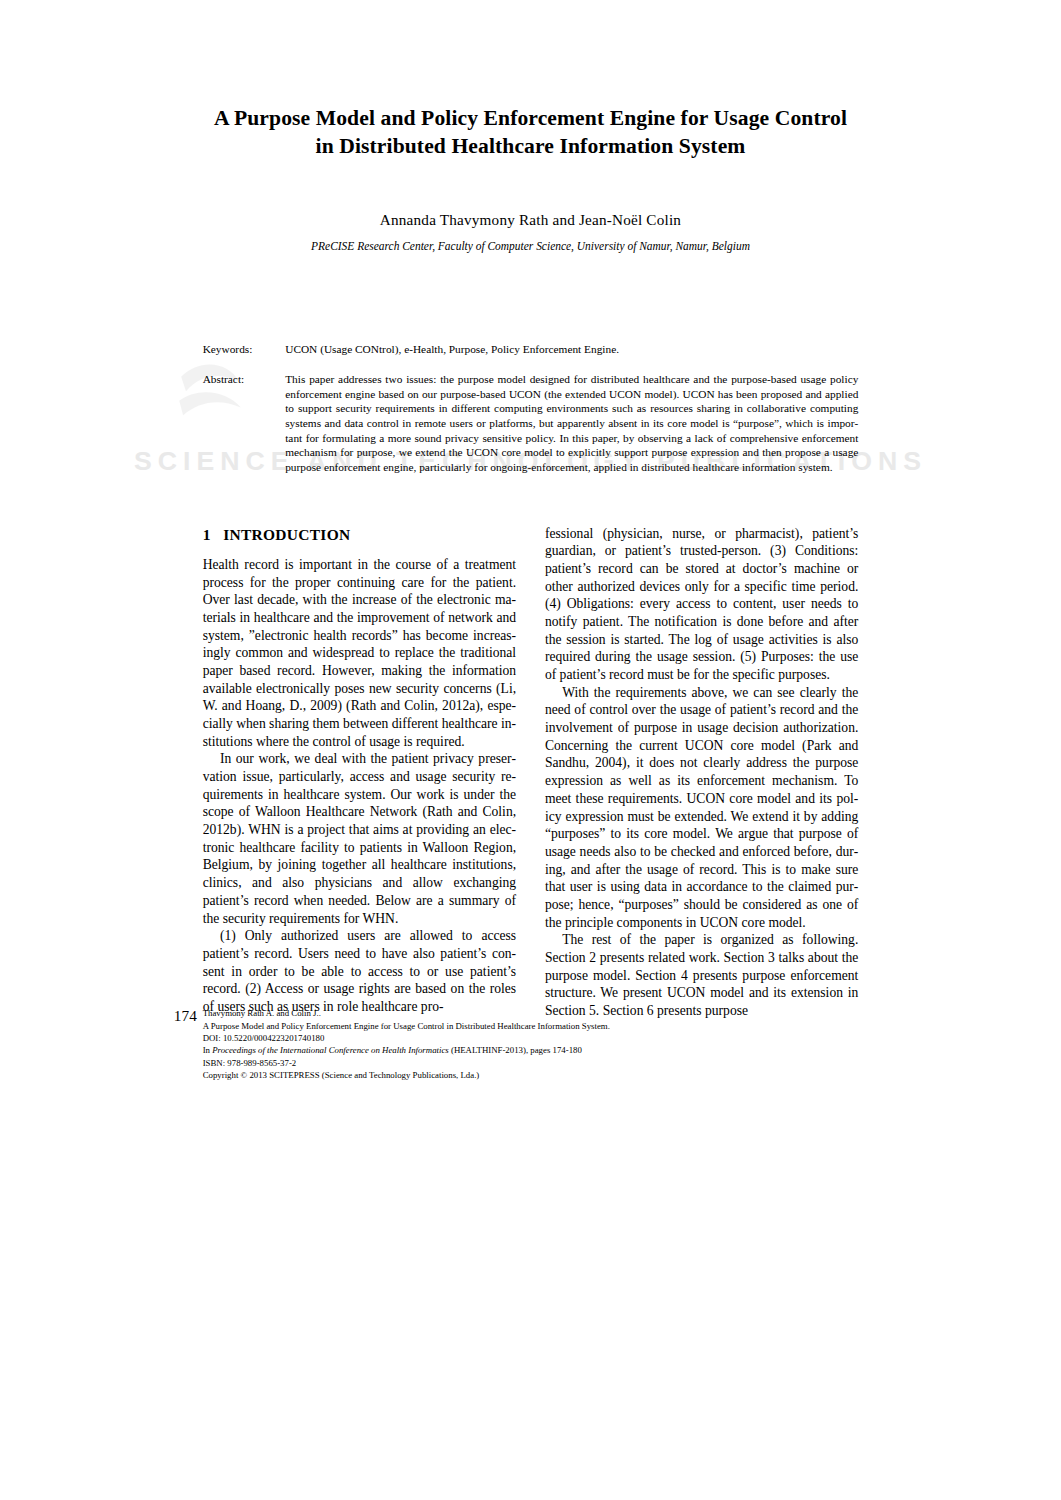SCIENCE AND TECHNOLOGY PUBLICATIONS
A Purpose Model and Policy Enforcement Engine for Usage Control
in Distributed Healthcare Information System
Annanda Thavymony Rath and Jean-Noël Colin
PReCISE Research Center, Faculty of Computer Science, University of Namur, Namur, Belgium
Keywords:
UCON (Usage CONtrol), e-Health, Purpose, Policy Enforcement Engine.
Abstract:
This paper addresses two issues: the purpose model designed for distributed healthcare and the purpose-based usage policy enforcement engine based on our purpose-based UCON (the extended UCON model). UCON has been proposed and applied to support security requirements in different computing environments such as resources sharing in collaborative computing systems and data control in remote users or platforms, but apparently absent in its core model is “purpose”, which is important for formulating a more sound privacy sensitive policy. In this paper, by observing a lack of comprehensive enforcement mechanism for purpose, we extend the UCON core model to explicitly support purpose expression and then propose a usage purpose enforcement engine, particularly for ongoing-enforcement, applied in distributed healthcare information system.
1 INTRODUCTION
Health record is important in the course of a treatment process for the proper continuing care for the patient. Over last decade, with the increase of the electronic materials in healthcare and the improvement of network and system, ”electronic health records” has become increasingly common and widespread to replace the traditional paper based record. However, making the information available electronically poses new security concerns (Li, W. and Hoang, D., 2009) (Rath and Colin, 2012a), especially when sharing them between different healthcare institutions where the control of usage is required.
In our work, we deal with the patient privacy preservation issue, particularly, access and usage security requirements in healthcare system. Our work is under the scope of Walloon Healthcare Network (Rath and Colin, 2012b). WHN is a project that aims at providing an electronic healthcare facility to patients in Walloon Region, Belgium, by joining together all healthcare institutions, clinics, and also physicians and allow exchanging patient’s record when needed. Below are a summary of the security requirements for WHN.
(1) Only authorized users are allowed to access patient’s record. Users need to have also patient’s consent in order to be able to access to or use patient’s record. (2) Access or usage rights are based on the roles of users such as users in role healthcare pro-
fessional (physician, nurse, or pharmacist), patient’s guardian, or patient’s trusted-person. (3) Conditions: patient’s record can be stored at doctor’s machine or other authorized devices only for a specific time period. (4) Obligations: every access to content, user needs to notify patient. The notification is done before and after the session is started. The log of usage activities is also required during the usage session. (5) Purposes: the use of patient’s record must be for the specific purposes.
With the requirements above, we can see clearly the need of control over the usage of patient’s record and the involvement of purpose in usage decision authorization. Concerning the current UCON core model (Park and Sandhu, 2004), it does not clearly address the purpose expression as well as its enforcement mechanism. To meet these requirements. UCON core model and its policy expression must be extended. We extend it by adding “purposes” to its core model. We argue that purpose of usage needs also to be checked and enforced before, during, and after the usage of record. This is to make sure that user is using data in accordance to the claimed purpose; hence, “purposes” should be considered as one of the principle components in UCON core model.
The rest of the paper is organized as following. Section 2 presents related work. Section 3 talks about the purpose model. Section 4 presents purpose enforcement structure. We present UCON model and its extension in Section 5. Section 6 presents purpose
174 Thavymony Rath A. and Colin J.. A Purpose Model and Policy Enforcement Engine for Usage Control in Distributed Healthcare Information System. DOI: 10.5220/0004223201740180 In Proceedings of the International Conference on Health Informatics (HEALTHINF-2013), pages 174-180 ISBN: 978-989-8565-37-2 Copyright © 2013 SCITEPRESS (Science and Technology Publications, Lda.)